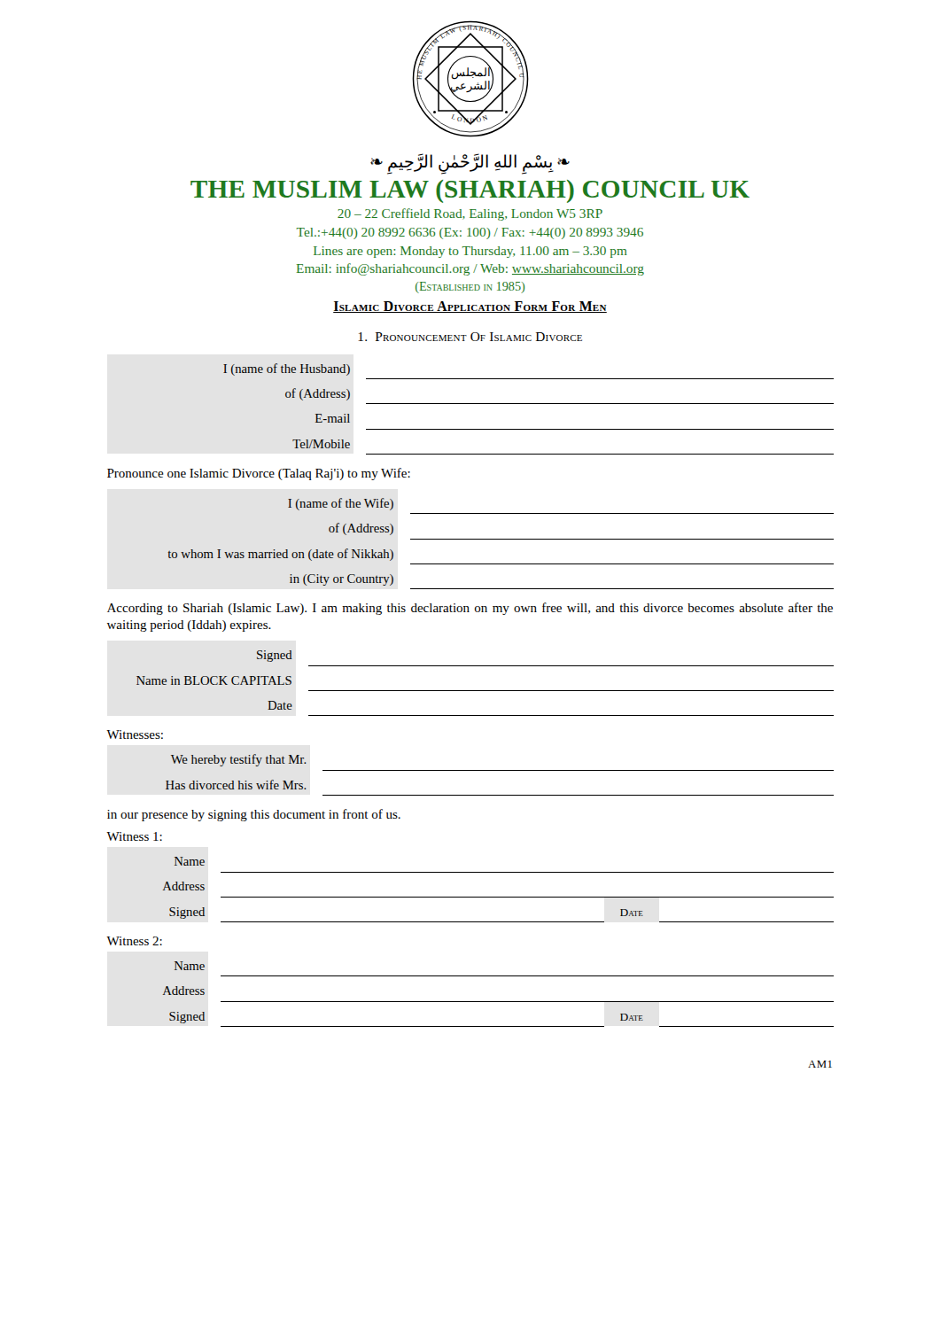المجلس الشرعي THE MUSLIM LAW (SHARIAH) COUNCIL UK LONDON
❧ بِسْمِ اللهِ الرَّحْمٰنِ الرَّحِيمِ ❧
THE MUSLIM LAW (SHARIAH) COUNCIL UK
20 – 22 Creffield Road, Ealing, London W5 3RP
Tel.:+44(0) 20 8992 6636 (Ex: 100) / Fax: +44(0) 20 8993 3946
Lines are open: Monday to Thursday, 11.00 am – 3.30 pm
Email: info@shariahcouncil.org / Web: www.shariahcouncil.org
(Established in 1985)
Islamic Divorce Application Form For Men
1. Pronouncement Of Islamic Divorce
| I (name of the Husband) | | |
| of (Address) | | |
| E-mail | | |
| Tel/Mobile | | |
Pronounce one Islamic Divorce (Talaq Raj'i) to my Wife:
| I (name of the Wife) | | |
| of (Address) | | |
| to whom I was married on (date of Nikkah) | | |
| in (City or Country) | | |
According to Shariah (Islamic Law). I am making this declaration on my own free will, and this divorce becomes absolute after the waiting period (Iddah) expires.
| Signed | | |
| Name in BLOCK CAPITALS | | |
| Date | | |
Witnesses:
| We hereby testify that Mr. | | |
| Has divorced his wife Mrs. | | |
in our presence by signing this document in front of us.
Witness 1:
| Name | | |
| Address | | |
| Signed | | | Date | |
Witness 2:
| Name | | |
| Address | | |
| Signed | | | Date | |
AM1